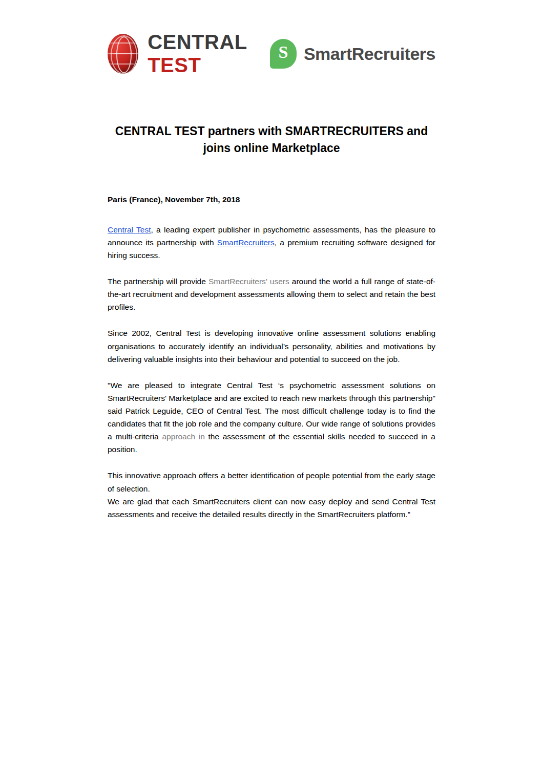CENTRAL TEST
S
SmartRecruiters
CENTRAL TEST partners with SMARTRECRUITERS and
joins online Marketplace
Paris (France), November 7th, 2018
Central Test, a leading expert publisher in psychometric assessments, has the pleasure to announce its partnership with SmartRecruiters, a premium recruiting software designed for hiring success.
The partnership will provide SmartRecruiters’ users around the world a full range of state-of-the-art recruitment and development assessments allowing them to select and retain the best profiles.
Since 2002, Central Test is developing innovative online assessment solutions enabling organisations to accurately identify an individual’s personality, abilities and motivations by delivering valuable insights into their behaviour and potential to succeed on the job.
"We are pleased to integrate Central Test ‘s psychometric assessment solutions on SmartRecruiters' Marketplace and are excited to reach new markets through this partnership" said Patrick Leguide, CEO of Central Test. The most difficult challenge today is to find the candidates that fit the job role and the company culture. Our wide range of solutions provides a multi-criteria approach in the assessment of the essential skills needed to succeed in a position.
This innovative approach offers a better identification of people potential from the early stage of selection.
We are glad that each SmartRecruiters client can now easy deploy and send Central Test assessments and receive the detailed results directly in the SmartRecruiters platform.”